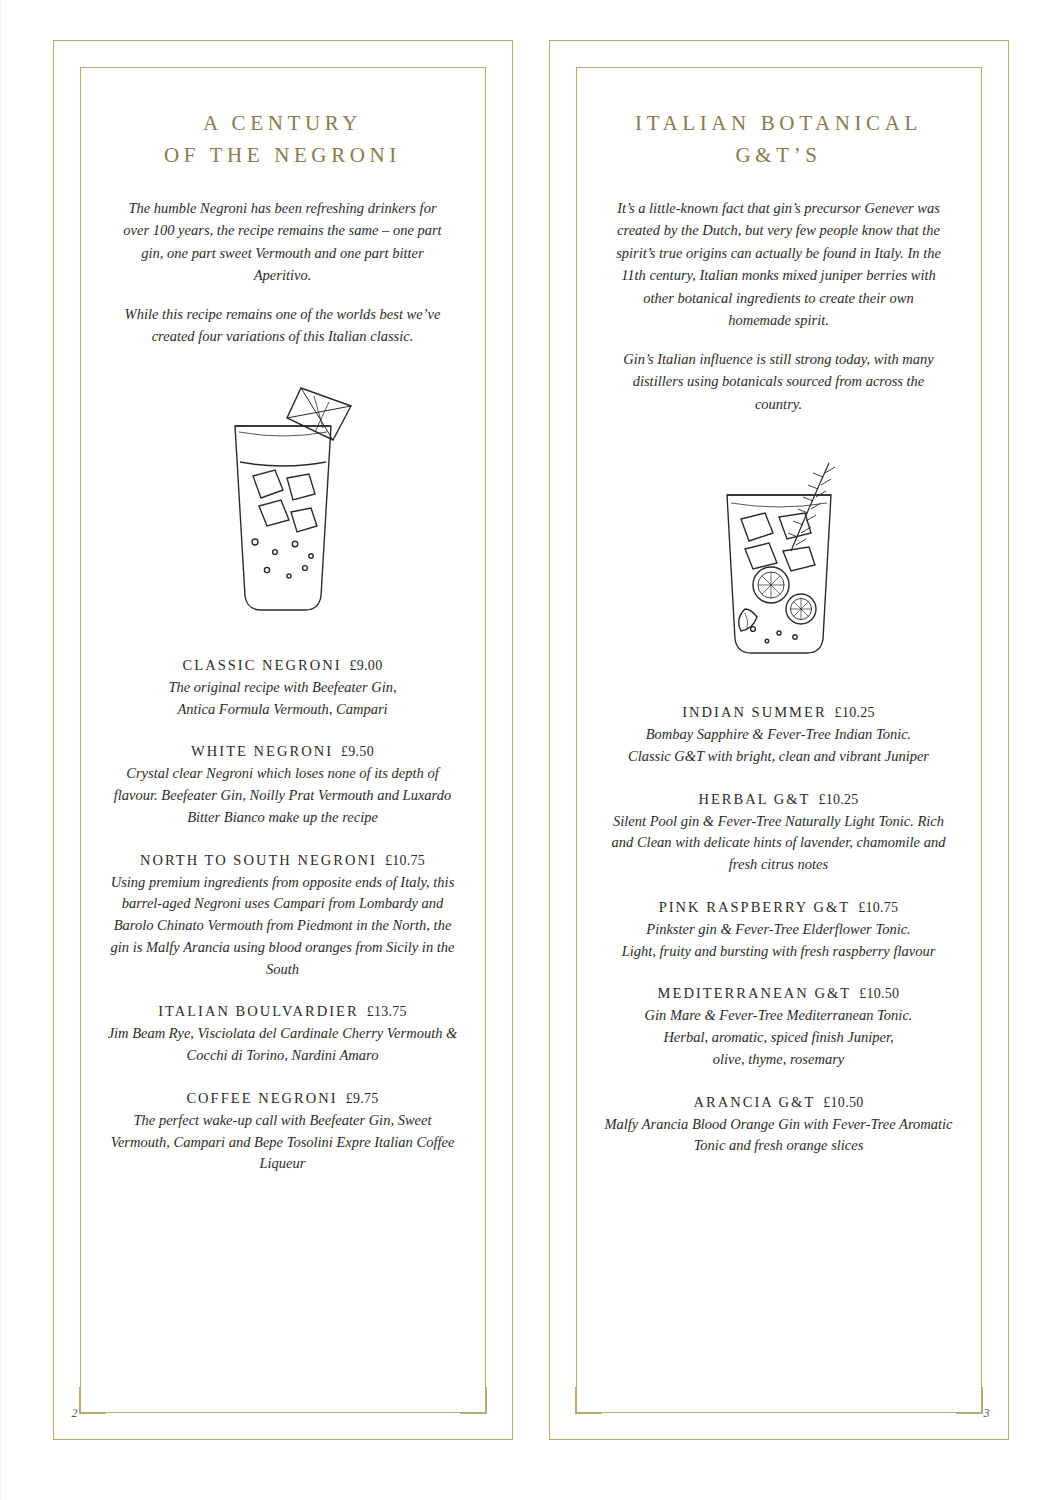A Century
of the Negroni
The humble Negroni has been refreshing drinkers for over 100 years, the recipe remains the same – one part gin, one part sweet Vermouth and one part bitter Aperitivo.
While this recipe remains one of the worlds best we’ve created four variations of this Italian classic.
Classic Negroni£9.00
The original recipe with Beefeater Gin,
Antica Formula Vermouth, Campari
White Negroni£9.50
Crystal clear Negroni which loses none of its depth of flavour. Beefeater Gin, Noilly Prat Vermouth and Luxardo Bitter Bianco make up the recipe
North to South Negroni£10.75
Using premium ingredients from opposite ends of Italy, this barrel-aged Negroni uses Campari from Lombardy and Barolo Chinato Vermouth from Piedmont in the North, the gin is Malfy Arancia using blood oranges from Sicily in the South
Italian Boulvardier£13.75
Jim Beam Rye, Visciolata del Cardinale Cherry Vermouth & Cocchi di Torino, Nardini Amaro
Coffee Negroni£9.75
The perfect wake-up call with Beefeater Gin, Sweet Vermouth, Campari and Bepe Tosolini Expre Italian Coffee Liqueur
2
Italian Botanical
G&T’s
It’s a little-known fact that gin’s precursor Genever was created by the Dutch, but very few people know that the spirit’s true origins can actually be found in Italy. In the 11th century, Italian monks mixed juniper berries with other botanical ingredients to create their own homemade spirit.
Gin’s Italian influence is still strong today, with many distillers using botanicals sourced from across the country.
Indian Summer£10.25
Bombay Sapphire & Fever-Tree Indian Tonic.
Classic G&T with bright, clean and vibrant Juniper
Herbal G&T£10.25
Silent Pool gin & Fever-Tree Naturally Light Tonic. Rich and Clean with delicate hints of lavender, chamomile and fresh citrus notes
Pink Raspberry G&T£10.75
Pinkster gin & Fever-Tree Elderflower Tonic.
Light, fruity and bursting with fresh raspberry flavour
Mediterranean G&T£10.50
Gin Mare & Fever-Tree Mediterranean Tonic.
Herbal, aromatic, spiced finish Juniper,
olive, thyme, rosemary
Arancia G&T£10.50
Malfy Arancia Blood Orange Gin with Fever-Tree Aromatic Tonic and fresh orange slices
3